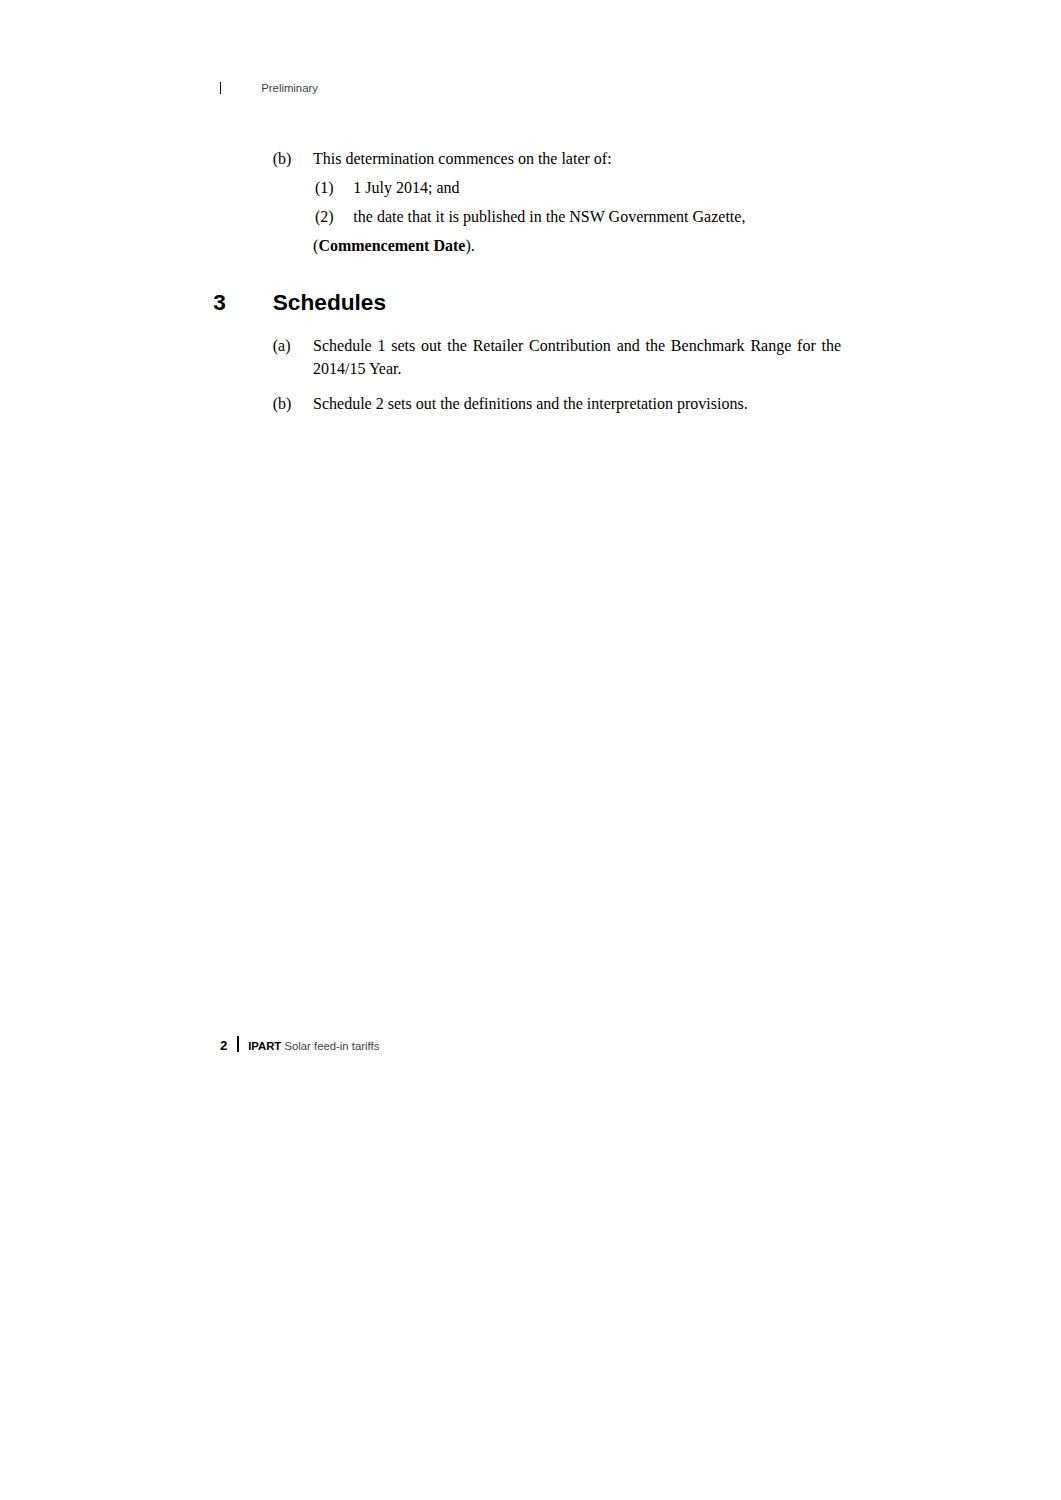Preliminary
(b)
This determination commences on the later of:
(1)
1 July 2014; and
(2)
the date that it is published in the NSW Government Gazette,
(Commencement Date).
3 Schedules
(a)
Schedule 1 sets out the Retailer Contribution and the Benchmark Range for the 2014/15 Year.
(b)
Schedule 2 sets out the definitions and the interpretation provisions.
2 IPART Solar feed-in tariffs